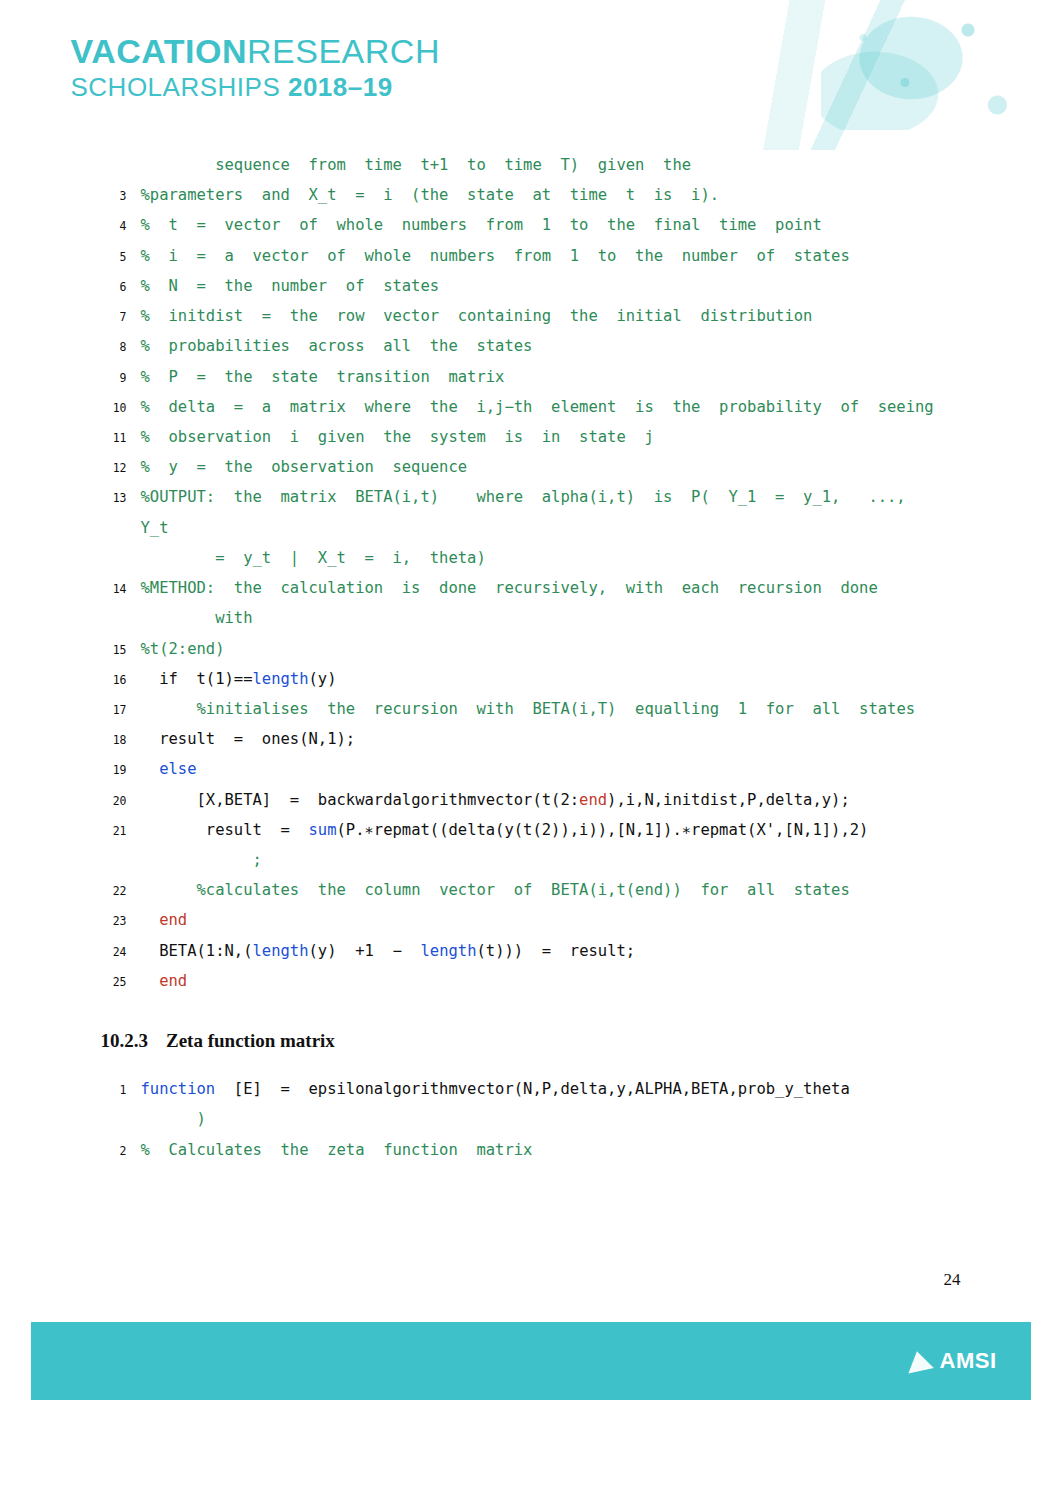VACATIONRESEARCH
SCHOLARSHIPS 2018–19
sequence from time t+1 to time T) given the
3%parameters and X_t = i (the state at time t is i).
4% t = vector of whole numbers from 1 to the final time point
5% i = a vector of whole numbers from 1 to the number of states
6% N = the number of states
7% initdist = the row vector containing the initial distribution
8% probabilities across all the states
9% P = the state transition matrix
10% delta = a matrix where the i,j−th element is the probability of seeing
11% observation i given the system is in state j
12% y = the observation sequence
13%OUTPUT: the matrix BETA(i,t) where alpha(i,t) is P( Y_1 = y_1, ..., Y_t
= y_t | X_t = i, theta)
14%METHOD: the calculation is done recursively, with each recursion done
with
15%t(2:end)
16 if t(1)==length(y)
17 %initialises the recursion with BETA(i,T) equalling 1 for all states
18 result = ones(N,1);
19 else
20 [X,BETA] = backwardalgorithmvector(t(2: end),i,N,initdist,P,delta,y);
21 result = sum(P.∗repmat((delta(y(t(2)),i)),[N,1]).∗repmat(X',[N,1]),2)
;
22 %calculates the column vector of BETA(i,t(end)) for all states
23 end
24 BETA(1:N,(length(y) +1 − length(t))) = result;
25 end
10.2.3 Zeta function matrix
1 function [E] = epsilonalgorithmvector(N,P,delta,y,ALPHA,BETA,prob_y_theta
)
2% Calculates the zeta function matrix
24
AMSI